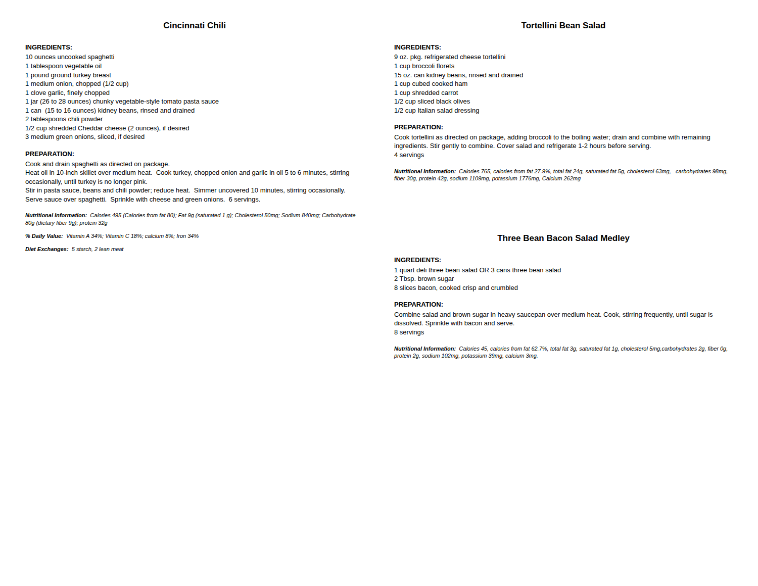Cincinnati Chili
INGREDIENTS:
10 ounces uncooked spaghetti
1 tablespoon vegetable oil
1 pound ground turkey breast
1 medium onion, chopped (1/2 cup)
1 clove garlic, finely chopped
1 jar (26 to 28 ounces) chunky vegetable-style tomato pasta sauce
1 can (15 to 16 ounces) kidney beans, rinsed and drained
2 tablespoons chili powder
1/2 cup shredded Cheddar cheese (2 ounces), if desired
3 medium green onions, sliced, if desired
PREPARATION:
Cook and drain spaghetti as directed on package.
Heat oil in 10-inch skillet over medium heat. Cook turkey, chopped onion and garlic in oil 5 to 6 minutes, stirring occasionally, until turkey is no longer pink.
Stir in pasta sauce, beans and chili powder; reduce heat. Simmer uncovered 10 minutes, stirring occasionally. Serve sauce over spaghetti. Sprinkle with cheese and green onions. 6 servings.
Nutritional Information: Calories 495 (Calories from fat 80); Fat 9g (saturated 1 g); Cholesterol 50mg; Sodium 840mg; Carbohydrate 80g (dietary fiber 9g); protein 32g
% Daily Value: Vitamin A 34%; Vitamin C 18%; calcium 8%; Iron 34%
Diet Exchanges: 5 starch, 2 lean meat
Tortellini Bean Salad
INGREDIENTS:
9 oz. pkg. refrigerated cheese tortellini
1 cup broccoli florets
15 oz. can kidney beans, rinsed and drained
1 cup cubed cooked ham
1 cup shredded carrot
1/2 cup sliced black olives
1/2 cup Italian salad dressing
PREPARATION:
Cook tortellini as directed on package, adding broccoli to the boiling water; drain and combine with remaining ingredients. Stir gently to combine. Cover salad and refrigerate 1-2 hours before serving.
4 servings
Nutritional Information: Calories 765, calories from fat 27.9%, total fat 24g, saturated fat 5g, cholesterol 63mg, carbohydrates 98mg, fiber 30g, protein 42g, sodium 1109mg, potassium 1776mg, Calcium 262mg
Three Bean Bacon Salad Medley
INGREDIENTS:
1 quart deli three bean salad OR 3 cans three bean salad
2 Tbsp. brown sugar
8 slices bacon, cooked crisp and crumbled
PREPARATION:
Combine salad and brown sugar in heavy saucepan over medium heat. Cook, stirring frequently, until sugar is dissolved. Sprinkle with bacon and serve.
8 servings
Nutritional Information: Calories 45, calories from fat 62.7%, total fat 3g, saturated fat 1g, cholesterol 5mg,carbohydrates 2g, fiber 0g, protein 2g, sodium 102mg, potassium 39mg, calcium 3mg.